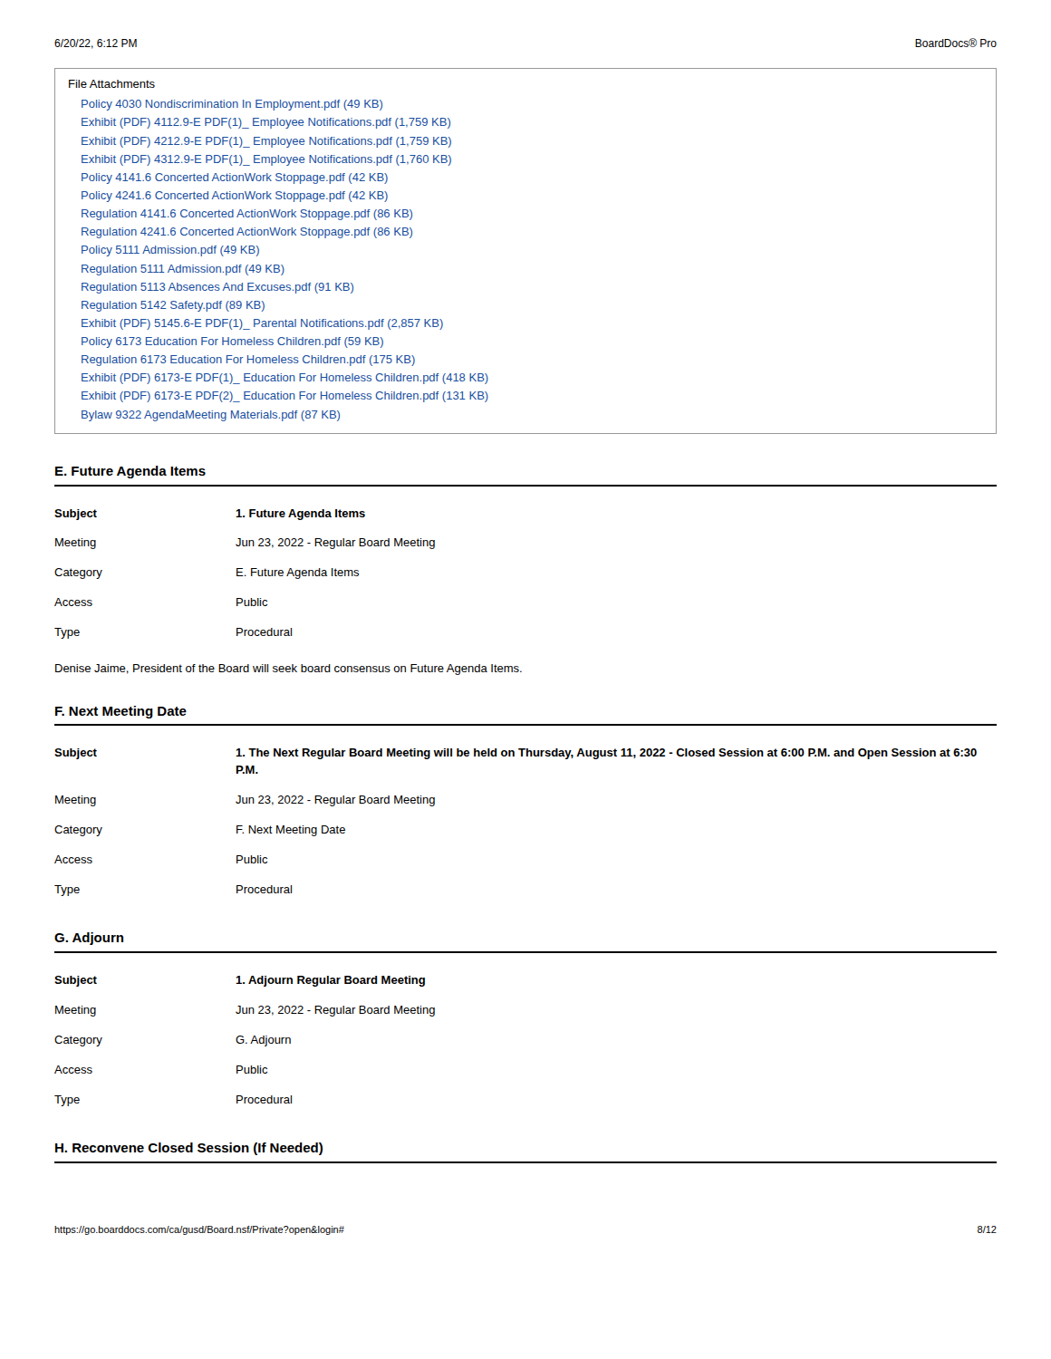6/20/22, 6:12 PM BoardDocs® Pro
File Attachments
Policy 4030 Nondiscrimination In Employment.pdf (49 KB)
Exhibit (PDF) 4112.9-E PDF(1)_ Employee Notifications.pdf (1,759 KB)
Exhibit (PDF) 4212.9-E PDF(1)_ Employee Notifications.pdf (1,759 KB)
Exhibit (PDF) 4312.9-E PDF(1)_ Employee Notifications.pdf (1,760 KB)
Policy 4141.6 Concerted ActionWork Stoppage.pdf (42 KB)
Policy 4241.6 Concerted ActionWork Stoppage.pdf (42 KB)
Regulation 4141.6 Concerted ActionWork Stoppage.pdf (86 KB)
Regulation 4241.6 Concerted ActionWork Stoppage.pdf (86 KB)
Policy 5111 Admission.pdf (49 KB)
Regulation 5111 Admission.pdf (49 KB)
Regulation 5113 Absences And Excuses.pdf (91 KB)
Regulation 5142 Safety.pdf (89 KB)
Exhibit (PDF) 5145.6-E PDF(1)_ Parental Notifications.pdf (2,857 KB)
Policy 6173 Education For Homeless Children.pdf (59 KB)
Regulation 6173 Education For Homeless Children.pdf (175 KB)
Exhibit (PDF) 6173-E PDF(1)_ Education For Homeless Children.pdf (418 KB)
Exhibit (PDF) 6173-E PDF(2)_ Education For Homeless Children.pdf (131 KB)
Bylaw 9322 AgendaMeeting Materials.pdf (87 KB)
E. Future Agenda Items
| Subject | 1. Future Agenda Items |
| Meeting | Jun 23, 2022 - Regular Board Meeting |
| Category | E. Future Agenda Items |
| Access | Public |
| Type | Procedural |
Denise Jaime, President of the Board will seek board consensus on Future Agenda Items.
F. Next Meeting Date
| Subject | 1. The Next Regular Board Meeting will be held on Thursday, August 11, 2022 - Closed Session at 6:00 P.M. and Open Session at 6:30 P.M. |
| Meeting | Jun 23, 2022 - Regular Board Meeting |
| Category | F. Next Meeting Date |
| Access | Public |
| Type | Procedural |
G. Adjourn
| Subject | 1. Adjourn Regular Board Meeting |
| Meeting | Jun 23, 2022 - Regular Board Meeting |
| Category | G. Adjourn |
| Access | Public |
| Type | Procedural |
H. Reconvene Closed Session (If Needed)
https://go.boarddocs.com/ca/gusd/Board.nsf/Private?open&login# 8/12